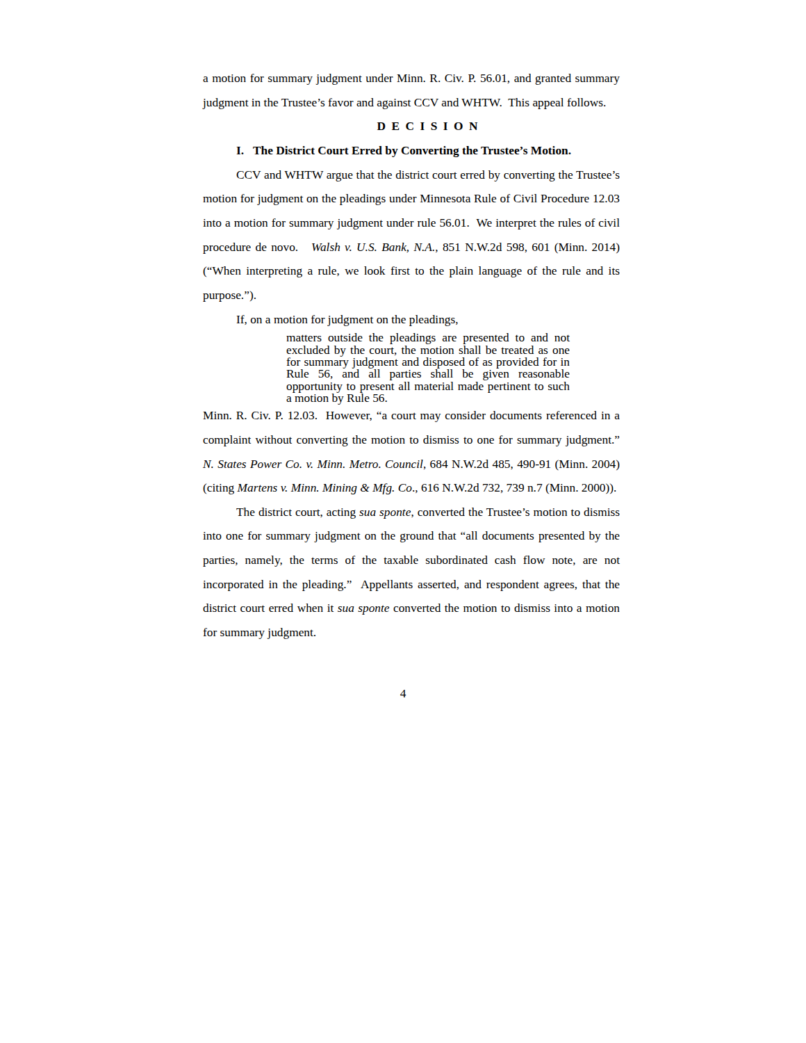a motion for summary judgment under Minn. R. Civ. P. 56.01, and granted summary judgment in the Trustee’s favor and against CCV and WHTW. This appeal follows.
D E C I S I O N
I. The District Court Erred by Converting the Trustee’s Motion.
CCV and WHTW argue that the district court erred by converting the Trustee’s motion for judgment on the pleadings under Minnesota Rule of Civil Procedure 12.03 into a motion for summary judgment under rule 56.01. We interpret the rules of civil procedure de novo. Walsh v. U.S. Bank, N.A., 851 N.W.2d 598, 601 (Minn. 2014) (“When interpreting a rule, we look first to the plain language of the rule and its purpose.”).
If, on a motion for judgment on the pleadings,
matters outside the pleadings are presented to and not excluded by the court, the motion shall be treated as one for summary judgment and disposed of as provided for in Rule 56, and all parties shall be given reasonable opportunity to present all material made pertinent to such a motion by Rule 56.
Minn. R. Civ. P. 12.03. However, “a court may consider documents referenced in a complaint without converting the motion to dismiss to one for summary judgment.” N. States Power Co. v. Minn. Metro. Council, 684 N.W.2d 485, 490-91 (Minn. 2004) (citing Martens v. Minn. Mining & Mfg. Co., 616 N.W.2d 732, 739 n.7 (Minn. 2000)).
The district court, acting sua sponte, converted the Trustee’s motion to dismiss into one for summary judgment on the ground that “all documents presented by the parties, namely, the terms of the taxable subordinated cash flow note, are not incorporated in the pleading.” Appellants asserted, and respondent agrees, that the district court erred when it sua sponte converted the motion to dismiss into a motion for summary judgment.
4